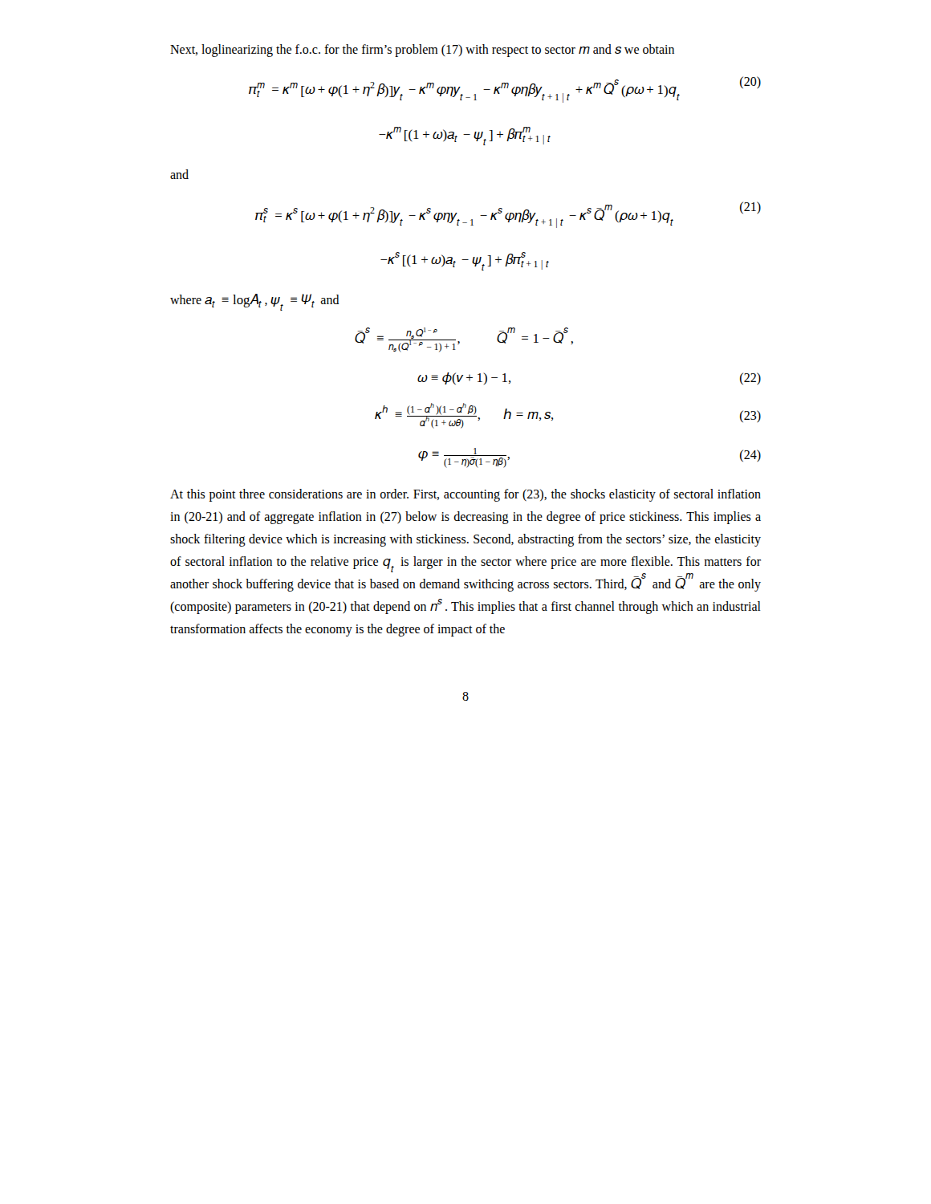Next, loglinearizing the f.o.c. for the firm’s problem (17) with respect to sector m and s we obtain
πtm = κm [ ω+φ (1+η2β) ] yt − κmφη yt−1 − κmφηβ yt+1|t + κm Q¯s (ρω+1) qt (20) − κm [ (1+ω) at − ψt ] + β πt+1|tm
and
πts = κs [ ω+φ (1+η2β) ] yt − κsφη yt−1 − κsφηβ yt+1|t − κs Q¯m (ρω+1) qt (21) − κs [ (1+ω) at − ψt ] + β πt+1|ts
where at≡log⁡At, ψt≡Ψt and
Q¯s ≡ nsQ1−ρ ns(Q1−ρ−1)+1 , Q¯m = 1− Q¯s ,
ω ≡ ϕ (v+1) −1 , (22)
κh ≡ (1−αh) (1−αhβ) αh (1+ωθ) , h=m,s, (23)
φ ≡ 1 (1−η) σ~ (1−ηβ) , (24)
At this point three considerations are in order. First, accounting for (23), the shocks elasticity of sectoral inflation in (20-21) and of aggregate inflation in (27) below is decreasing in the degree of price stickiness. This implies a shock filtering device which is increasing with stickiness. Second, abstracting from the sectors’ size, the elasticity of sectoral inflation to the relative price qt is larger in the sector where price are more flexible. This matters for another shock buffering device that is based on demand swithcing across sectors. Third, Q¯s and Q¯m are the only (composite) parameters in (20-21) that depend on ns. This implies that a first channel through which an industrial transformation affects the economy is the degree of impact of the
8